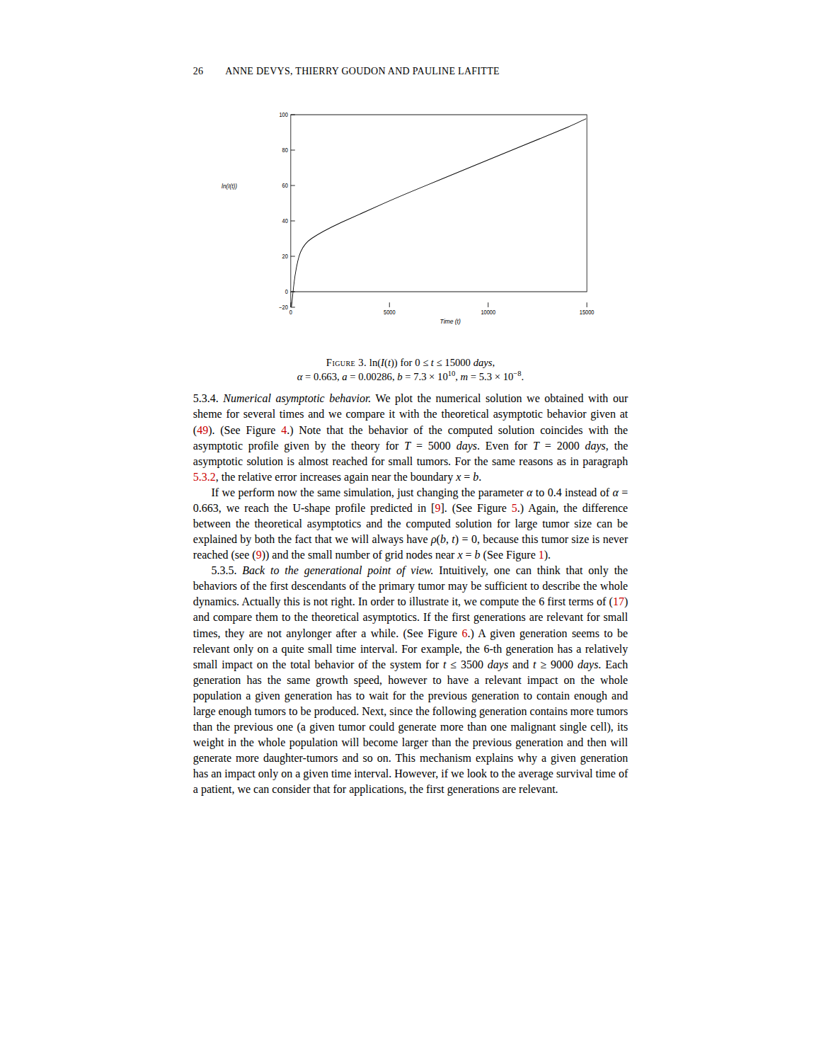26 ANNE DEVYS, THIERRY GOUDON AND PAULINE LAFITTE
ln(I(t))
100 80 60 40 20 0 −20 0 5000 10000 15000
Time (t)
Figure 3. ln(I(t)) for 0 ≤ t ≤ 15000 days,
α = 0.663, a = 0.00286, b = 7.3 × 1010, m = 5.3 × 10−8.
5.3.4. Numerical asymptotic behavior. We plot the numerical solution we obtained with our sheme for several times and we compare it with the theoretical asymptotic behavior given at (49). (See Figure 4.) Note that the behavior of the computed solution coincides with the asymptotic profile given by the theory for T = 5000 days. Even for T = 2000 days, the asymptotic solution is almost reached for small tumors. For the same reasons as in paragraph 5.3.2, the relative error increases again near the boundary x = b.
If we perform now the same simulation, just changing the parameter α to 0.4 instead of α = 0.663, we reach the U-shape profile predicted in [9]. (See Figure 5.) Again, the difference between the theoretical asymptotics and the computed solution for large tumor size can be explained by both the fact that we will always have ρ(b, t) = 0, because this tumor size is never reached (see (9)) and the small number of grid nodes near x = b (See Figure 1).
5.3.5. Back to the generational point of view. Intuitively, one can think that only the behaviors of the first descendants of the primary tumor may be sufficient to describe the whole dynamics. Actually this is not right. In order to illustrate it, we compute the 6 first terms of (17) and compare them to the theoretical asymptotics. If the first generations are relevant for small times, they are not anylonger after a while. (See Figure 6.) A given generation seems to be relevant only on a quite small time interval. For example, the 6-th generation has a relatively small impact on the total behavior of the system for t ≤ 3500 days and t ≥ 9000 days. Each generation has the same growth speed, however to have a relevant impact on the whole population a given generation has to wait for the previous generation to contain enough and large enough tumors to be produced. Next, since the following generation contains more tumors than the previous one (a given tumor could generate more than one malignant single cell), its weight in the whole population will become larger than the previous generation and then will generate more daughter-tumors and so on. This mechanism explains why a given generation has an impact only on a given time interval. However, if we look to the average survival time of a patient, we can consider that for applications, the first generations are relevant.